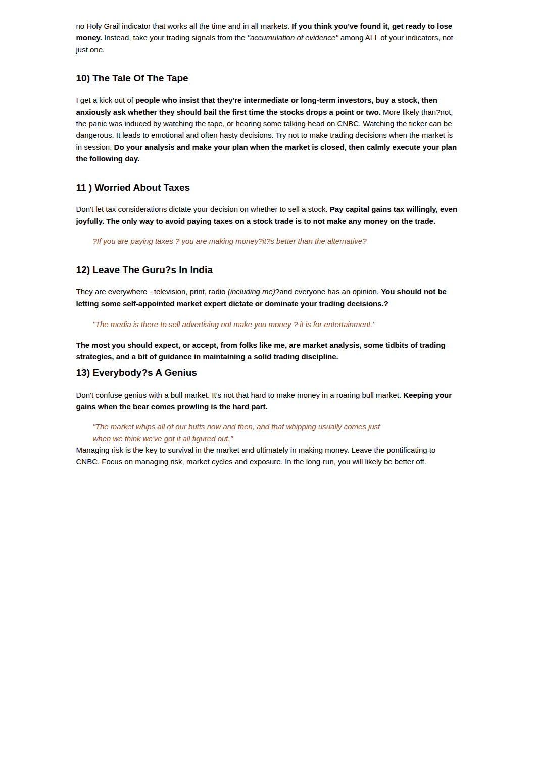no Holy Grail indicator that works all the time and in all markets. If you think you've found it, get ready to lose money. Instead, take your trading signals from the "accumulation of evidence" among ALL of your indicators, not just one.
10) The Tale Of The Tape
I get a kick out of people who insist that they're intermediate or long-term investors, buy a stock, then anxiously ask whether they should bail the first time the stocks drops a point or two. More likely than?not, the panic was induced by watching the tape, or hearing some talking head on CNBC. Watching the ticker can be dangerous. It leads to emotional and often hasty decisions. Try not to make trading decisions when the market is in session. Do your analysis and make your plan when the market is closed, then calmly execute your plan the following day.
11 ) Worried About Taxes
Don't let tax considerations dictate your decision on whether to sell a stock. Pay capital gains tax willingly, even joyfully. The only way to avoid paying taxes on a stock trade is to not make any money on the trade.
?If you are paying taxes ? you are making money?it?s better than the alternative?
12) Leave The Guru?s In India
They are everywhere - television, print, radio (including me)?and everyone has an opinion. You should not be letting some self-appointed market expert dictate or dominate your trading decisions.?
"The media is there to sell advertising not make you money ? it is for entertainment."
The most you should expect, or accept, from folks like me, are market analysis, some tidbits of trading strategies, and a bit of guidance in maintaining a solid trading discipline.
13) Everybody?s A Genius
Don't confuse genius with a bull market. It's not that hard to make money in a roaring bull market. Keeping your gains when the bear comes prowling is the hard part.
"The market whips all of our butts now and then, and that whipping usually comes just
when we think we've got it all figured out."
Managing risk is the key to survival in the market and ultimately in making money. Leave the pontificating to CNBC. Focus on managing risk, market cycles and exposure. In the long-run, you will likely be better off.